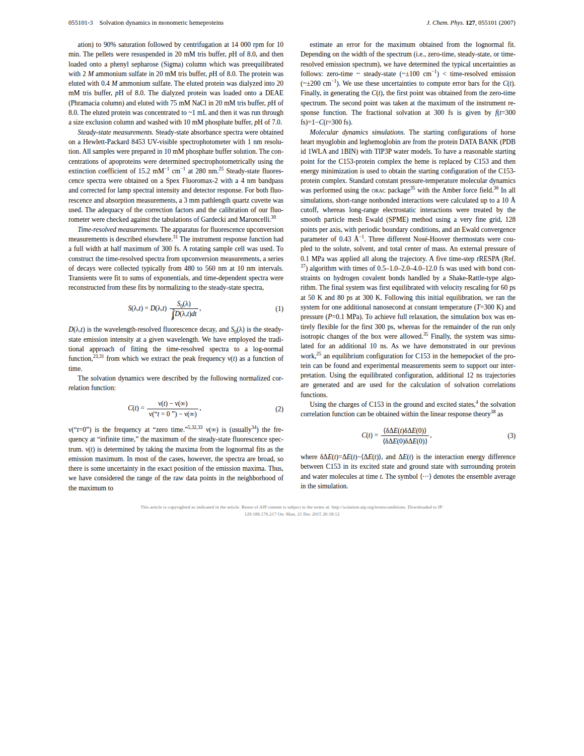055101-3 Solvation dynamics in monomeric hemeproteins
J. Chem. Phys. 127, 055101 (2007)
ation) to 90% saturation followed by centrifugation at 14 000 rpm for 10 min. The pellets were resuspended in 20 mM tris buffer, p H of 8.0, and then loaded onto a phenyl sepharose (Sigma) column which was preequilibrated with 2 M ammonium sulfate in 20 mM tris buffer, p H of 8.0. The protein was eluted with 0.4 M ammonium sulfate. The eluted protein was dialyzed into 20 mM tris buffer, p H of 8.0. The dialyzed protein was loaded onto a DEAE (Phramacia column) and eluted with 75 mM NaCl in 20 mM tris buffer, p H of 8.0. The eluted protein was concentrated to ~1 mL and then it was run through a size exclusion column and washed with 10 mM phosphate buffer, p H of 7.0.
Steady-state measurements. Steady-state absorbance spectra were obtained on a Hewlett-Packard 8453 UV-visible spectrophotometer with 1 nm resolution. All samples were prepared in 10 mM phosphate buffer solution. The concentrations of apoproteins were determined spectrophotometrically using the extinction coefficient of 15.2 mM−1 cm−1 at 280 nm.25 Steady-state fluorescence spectra were obtained on a Spex Fluoromax-2 with a 4 nm bandpass and corrected for lamp spectral intensity and detector response. For both fluorescence and absorption measurements, a 3 mm pathlength quartz cuvette was used. The adequacy of the correction factors and the calibration of our fluorometer were checked against the tabulations of Gardecki and Maroncelli.30
Time-resolved measurements. The apparatus for fluorescence upconversion measurements is described elsewhere.31 The instrument response function had a full width at half maximum of 300 fs. A rotating sample cell was used. To construct the time-resolved spectra from upconversion measurements, a series of decays were collected typically from 480 to 560 nm at 10 nm intervals. Transients were fit to sums of exponentials, and time-dependent spectra were reconstructed from these fits by normalizing to the steady-state spectra,
S(λ,t) = D(λ,t) S0(λ) ∫∞0 D(λ,t)dt ,
(1)
D(λ,t) is the wavelength-resolved fluorescence decay, and S0(λ) is the steady-state emission intensity at a given wavelength. We have employed the traditional approach of fitting the time-resolved spectra to a log-normal function,23,31 from which we extract the peak frequency ν(t) as a function of time.
The solvation dynamics were described by the following normalized correlation function:
C(t) = ν(t) − ν(∞) ν(“t = 0 ”) − ν(∞) ,
(2)
ν(“t=0”) is the frequency at “zero time.”5,32,33 ν(∞) is (usually34) the frequency at “infinite time,” the maximum of the steady-state fluorescence spectrum. ν(t) is determined by taking the maxima from the lognormal fits as the emission maximum. In most of the cases, however, the spectra are broad, so there is some uncertainty in the exact position of the emission maxima. Thus, we have considered the range of the raw data points in the neighborhood of the maximum to
estimate an error for the maximum obtained from the lognormal fit. Depending on the width of the spectrum (i.e., zero-time, steady-state, or time-resolved emission spectrum), we have determined the typical uncertainties as follows: zero-time ~ steady-state (~±100 cm−1) < time-resolved emission (~±200 cm−1). We use these uncertainties to compute error bars for the C(t). Finally, in generating the C(t), the first point was obtained from the zero-time spectrum. The second point was taken at the maximum of the instrument response function. The fractional solvation at 300 fs is given by f(t=300 fs)=1−C(t=300 fs).
Molecular dynamics simulations. The starting configurations of horse heart myoglobin and leghemoglobin are from the protein DATA BANK (PDB id 1WLA and 1BIN) with TIP3P water models. To have a reasonable starting point for the C153-protein complex the heme is replaced by C153 and then energy minimization is used to obtain the starting configuration of the C153-protein complex. Standard constant pressure-temperature molecular dynamics was performed using the orac package35 with the Amber force field.36 In all simulations, short-range nonbonded interactions were calculated up to a 10 Å cutoff, whereas long-range electrostatic interactions were treated by the smooth particle mesh Ewald (SPME) method using a very fine grid, 128 points per axis, with periodic boundary conditions, and an Ewald convergence parameter of 0.43 Å−1. Three different Nosé-Hoover thermostats were coupled to the solute, solvent, and total center of mass. An external pressure of 0.1 MPa was applied all along the trajectory. A five time-step rRESPA (Ref. 37) algorithm with times of 0.5–1.0–2.0–4.0–12.0 fs was used with bond constraints on hydrogen covalent bonds handled by a Shake-Rattle-type algorithm. The final system was first equilibrated with velocity rescaling for 60 ps at 50 K and 80 ps at 300 K. Following this initial equilibration, we ran the system for one additional nanosecond at constant temperature (T=300 K) and pressure (P=0.1 MPa). To achieve full relaxation, the simulation box was entirely flexible for the first 300 ps, whereas for the remainder of the run only isotropic changes of the box were allowed.35 Finally, the system was simulated for an additional 10 ns. As we have demonstrated in our previous work,25 an equilibrium configuration for C153 in the hemepocket of the protein can be found and experimental measurements seem to support our interpretation. Using the equilibrated configuration, additional 12 ns trajectories are generated and are used for the calculation of solvation correlations functions.
Using the charges of C153 in the ground and excited states,4 the solvation correlation function can be obtained within the linear response theory38 as
C(t) = ⟨δΔE(t)δΔE(0)⟩ ⟨δΔE(0)δΔE(0)⟩ ,
(3)
where δΔE(t)=ΔE(t)−⟨ΔE(t)⟩, and ΔE(t) is the interaction energy difference between C153 in its excited state and ground state with surrounding protein and water molecules at time t. The symbol ⟨···⟩ denotes the ensemble average in the simulation.
This article is copyrighted as indicated in the article. Reuse of AIP content is subject to the terms at: http://scitation.aip.org/termsconditions. Downloaded to IP: 129.186.176.217 On: Mon, 21 Dec 2015 20:18:12